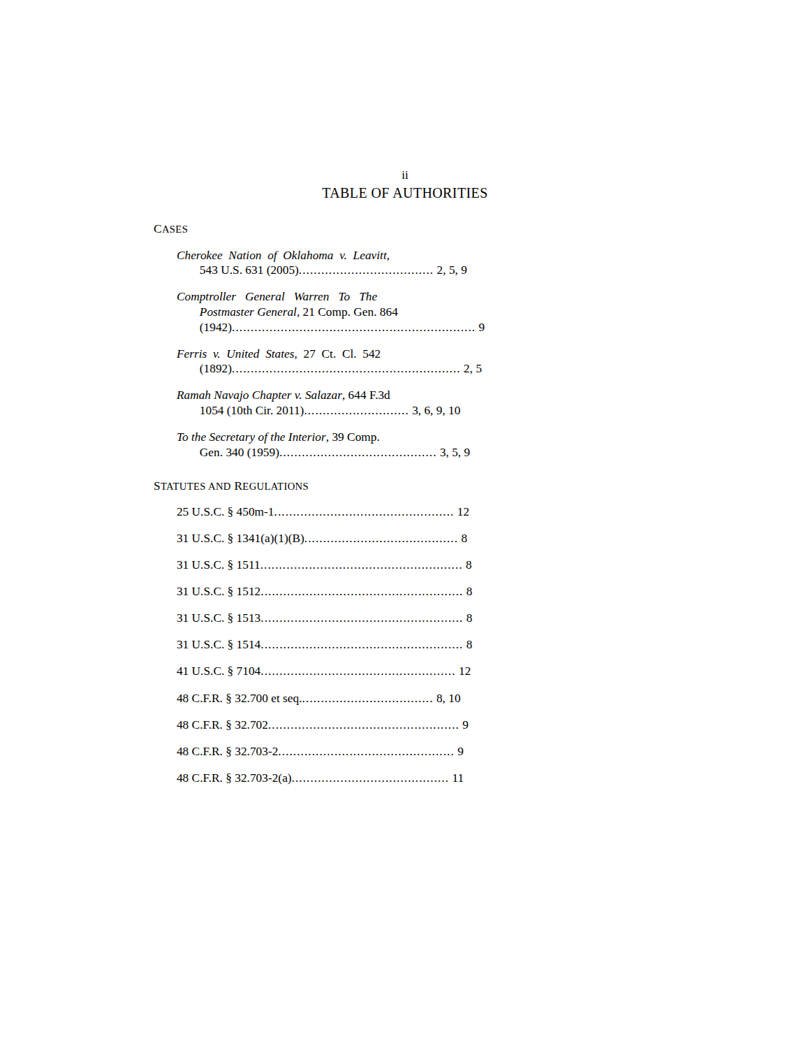ii
TABLE OF AUTHORITIES
CASES
Cherokee Nation of Oklahoma v. Leavitt, 543 U.S. 631 (2005).................................... 2, 5, 9
Comptroller General Warren To The Postmaster General, 21 Comp. Gen. 864 (1942)................................................................. 9
Ferris v. United States, 27 Ct. Cl. 542 (1892)............................................................. 2, 5
Ramah Navajo Chapter v. Salazar, 644 F.3d 1054 (10th Cir. 2011)............................ 3, 6, 9, 10
To the Secretary of the Interior, 39 Comp. Gen. 340 (1959).......................................... 3, 5, 9
STATUTES AND REGULATIONS
25 U.S.C. § 450m-1................................................ 12
31 U.S.C. § 1341(a)(1)(B)......................................... 8
31 U.S.C. § 1511...................................................... 8
31 U.S.C. § 1512...................................................... 8
31 U.S.C. § 1513...................................................... 8
31 U.S.C. § 1514...................................................... 8
41 U.S.C. § 7104.................................................... 12
48 C.F.R. § 32.700 et seq.................................... 8, 10
48 C.F.R. § 32.702................................................... 9
48 C.F.R. § 32.703-2............................................... 9
48 C.F.R. § 32.703-2(a).......................................... 11